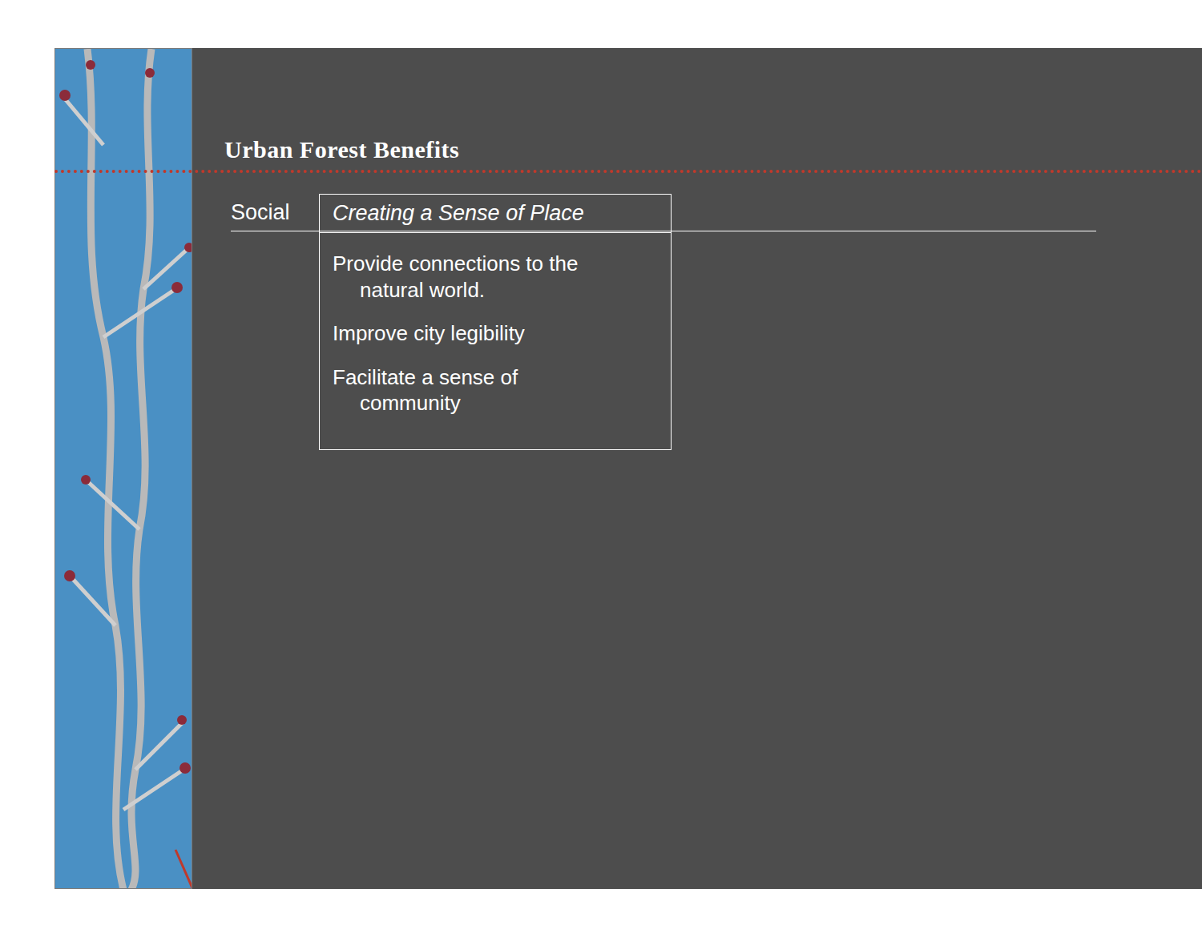Urban Forest Benefits
Social
Creating a Sense of Place
Provide connections to thenatural world.
Improve city legibility
Facilitate a sense ofcommunity